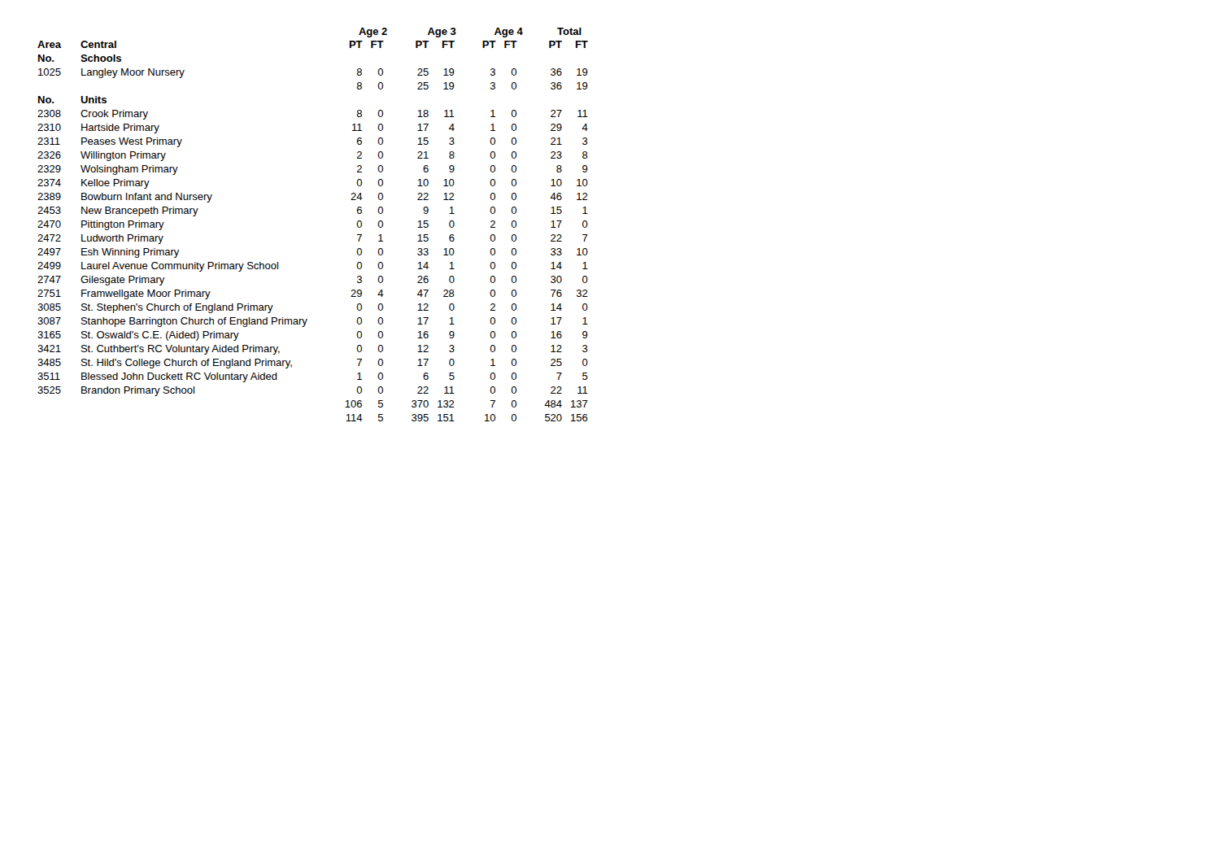| | Age 2 | Age 3 | Age 4 | Total |
| --- | --- | --- | --- | --- |
| Area | Central | PT | FT | PT | FT | PT | FT | PT | FT |
| No. | Schools | |
| 1025 | Langley Moor Nursery | 8 | 0 | 25 | 19 | 3 | 0 | 36 | 19 |
| | | 8 | 0 | 25 | 19 | 3 | 0 | 36 | 19 |
| No. | Units | |
| 2308 | Crook Primary | 8 | 0 | 18 | 11 | 1 | 0 | 27 | 11 |
| 2310 | Hartside Primary | 11 | 0 | 17 | 4 | 1 | 0 | 29 | 4 |
| 2311 | Peases West Primary | 6 | 0 | 15 | 3 | 0 | 0 | 21 | 3 |
| 2326 | Willington Primary | 2 | 0 | 21 | 8 | 0 | 0 | 23 | 8 |
| 2329 | Wolsingham Primary | 2 | 0 | 6 | 9 | 0 | 0 | 8 | 9 |
| 2374 | Kelloe Primary | 0 | 0 | 10 | 10 | 0 | 0 | 10 | 10 |
| 2389 | Bowburn Infant and Nursery | 24 | 0 | 22 | 12 | 0 | 0 | 46 | 12 |
| 2453 | New Brancepeth Primary | 6 | 0 | 9 | 1 | 0 | 0 | 15 | 1 |
| 2470 | Pittington Primary | 0 | 0 | 15 | 0 | 2 | 0 | 17 | 0 |
| 2472 | Ludworth Primary | 7 | 1 | 15 | 6 | 0 | 0 | 22 | 7 |
| 2497 | Esh Winning Primary | 0 | 0 | 33 | 10 | 0 | 0 | 33 | 10 |
| 2499 | Laurel Avenue Community Primary School | 0 | 0 | 14 | 1 | 0 | 0 | 14 | 1 |
| 2747 | Gilesgate Primary | 3 | 0 | 26 | 0 | 0 | 0 | 30 | 0 |
| 2751 | Framwellgate Moor Primary | 29 | 4 | 47 | 28 | 0 | 0 | 76 | 32 |
| 3085 | St. Stephen's Church of England Primary | 0 | 0 | 12 | 0 | 2 | 0 | 14 | 0 |
| 3087 | Stanhope Barrington Church of England Primary | 0 | 0 | 17 | 1 | 0 | 0 | 17 | 1 |
| 3165 | St. Oswald's C.E. (Aided) Primary | 0 | 0 | 16 | 9 | 0 | 0 | 16 | 9 |
| 3421 | St. Cuthbert's RC Voluntary Aided Primary, | 0 | 0 | 12 | 3 | 0 | 0 | 12 | 3 |
| 3485 | St. Hild's College Church of England Primary, | 7 | 0 | 17 | 0 | 1 | 0 | 25 | 0 |
| 3511 | Blessed John Duckett RC Voluntary Aided | 1 | 0 | 6 | 5 | 0 | 0 | 7 | 5 |
| 3525 | Brandon Primary School | 0 | 0 | 22 | 11 | 0 | 0 | 22 | 11 |
| | | 106 | 5 | 370 | 132 | 7 | 0 | 484 | 137 |
| | | 114 | 5 | 395 | 151 | 10 | 0 | 520 | 156 |